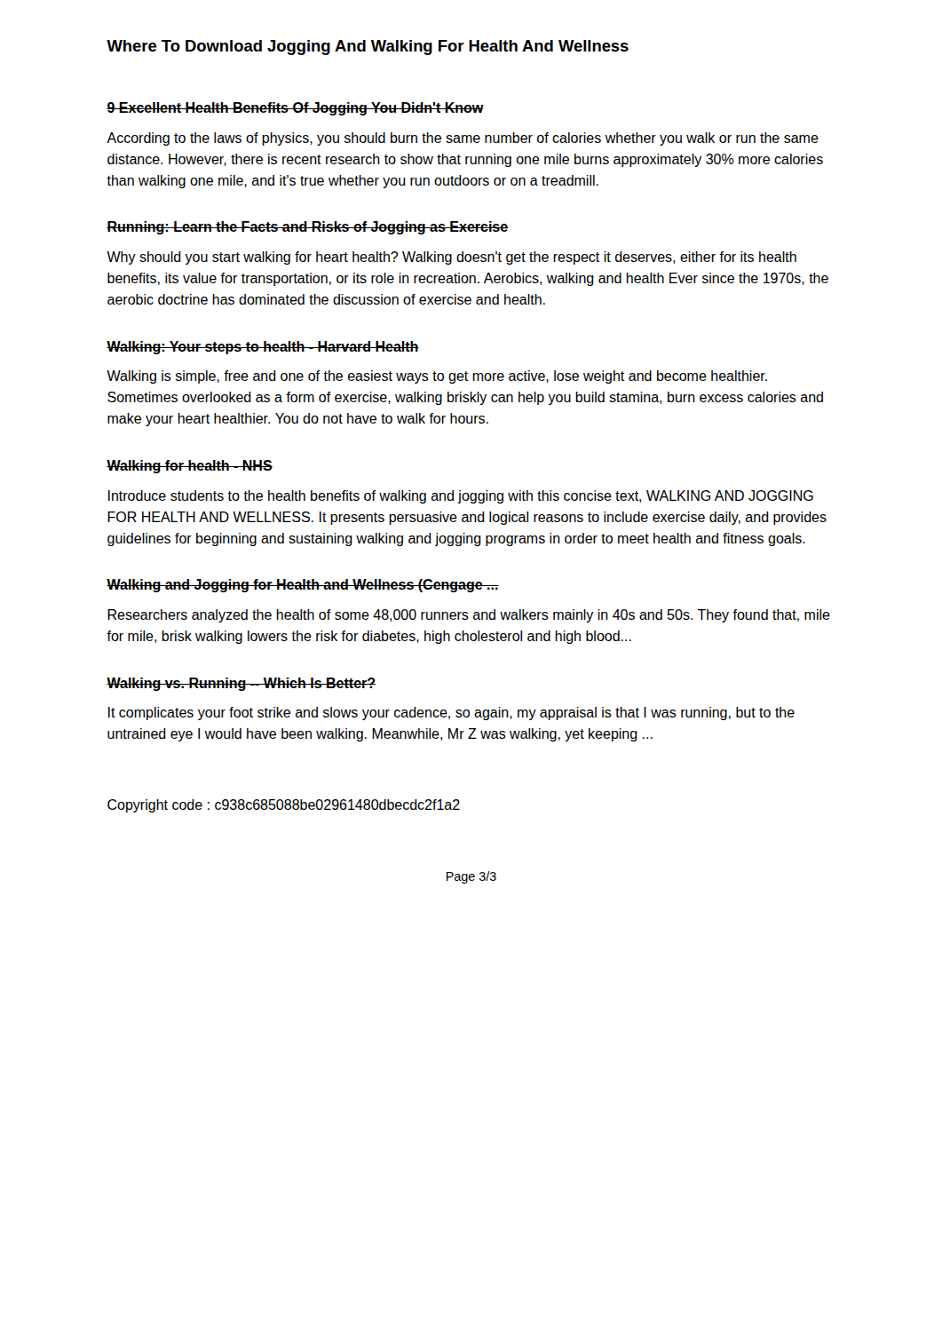Where To Download Jogging And Walking For Health And Wellness
9 Excellent Health Benefits Of Jogging You Didn't Know
According to the laws of physics, you should burn the same number of calories whether you walk or run the same distance. However, there is recent research to show that running one mile burns approximately 30% more calories than walking one mile, and it's true whether you run outdoors or on a treadmill.
Running: Learn the Facts and Risks of Jogging as Exercise
Why should you start walking for heart health? Walking doesn't get the respect it deserves, either for its health benefits, its value for transportation, or its role in recreation. Aerobics, walking and health Ever since the 1970s, the aerobic doctrine has dominated the discussion of exercise and health.
Walking: Your steps to health - Harvard Health
Walking is simple, free and one of the easiest ways to get more active, lose weight and become healthier. Sometimes overlooked as a form of exercise, walking briskly can help you build stamina, burn excess calories and make your heart healthier. You do not have to walk for hours.
Walking for health - NHS
Introduce students to the health benefits of walking and jogging with this concise text, WALKING AND JOGGING FOR HEALTH AND WELLNESS. It presents persuasive and logical reasons to include exercise daily, and provides guidelines for beginning and sustaining walking and jogging programs in order to meet health and fitness goals.
Walking and Jogging for Health and Wellness (Cengage ...
Researchers analyzed the health of some 48,000 runners and walkers mainly in 40s and 50s. They found that, mile for mile, brisk walking lowers the risk for diabetes, high cholesterol and high blood...
Walking vs. Running -- Which Is Better?
It complicates your foot strike and slows your cadence, so again, my appraisal is that I was running, but to the untrained eye I would have been walking. Meanwhile, Mr Z was walking, yet keeping ...
Copyright code : c938c685088be02961480dbecdc2f1a2
Page 3/3